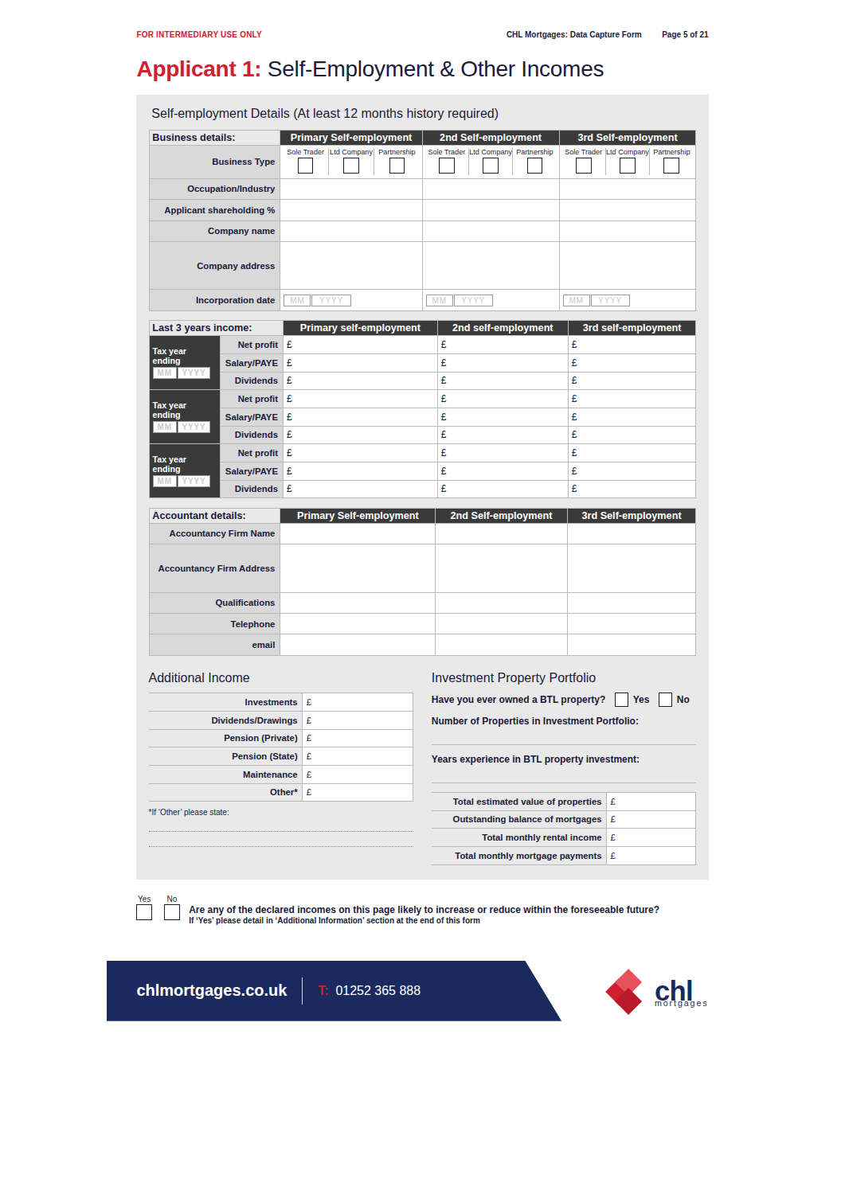FOR INTERMEDIARY USE ONLY
CHL Mortgages: Data Capture Form Page 5 of 21
Applicant 1: Self-Employment & Other Incomes
Self-employment Details (At least 12 months history required)
| Business details: | Primary Self-employment | 2nd Self-employment | 3rd Self-employment |
| Business Type | Sole Trader Ltd Company Partnership | Sole Trader Ltd Company Partnership | Sole Trader Ltd Company Partnership |
| Occupation/Industry | | | |
| Applicant shareholding % | | | |
| Company name | | | |
| Company address | | | |
| Incorporation date | MM YYYY | MM YYYY | MM YYYY |
| Last 3 years income: | Primary self-employment | 2nd self-employment | 3rd self-employment |
| Tax year ending MM YYYY | Net profit | | | |
| Salary/PAYE | | | |
| Dividends | | | |
| Tax year ending MM YYYY | Net profit | | | |
| Salary/PAYE | | | |
| Dividends | | | |
| Tax year ending MM YYYY | Net profit | | | |
| Salary/PAYE | | | |
| Dividends | | | |
| Accountant details: | Primary Self-employment | 2nd Self-employment | 3rd Self-employment |
| Accountancy Firm Name | | | |
| Accountancy Firm Address | | | |
| Qualifications | | | |
| Telephone | | | |
| email | | | |
Additional Income
| Investments | |
| Dividends/Drawings | |
| Pension (Private) | |
| Pension (State) | |
| Maintenance | |
| Other* | |
*If ‘Other’ please state:
Investment Property Portfolio
Have you ever owned a BTL property? Yes No
Number of Properties in Investment Portfolio:
Years experience in BTL property investment:
| Total estimated value of properties | |
| Outstanding balance of mortgages | |
| Total monthly rental income | |
| Total monthly mortgage payments | |
Yes
No
Are any of the declared incomes on this page likely to increase or reduce within the foreseeable future? If ‘Yes’ please detail in ‘Additional Information’ section at the end of this form
chlmortgages.co.uk T: 01252 365 888
chl
mortgages